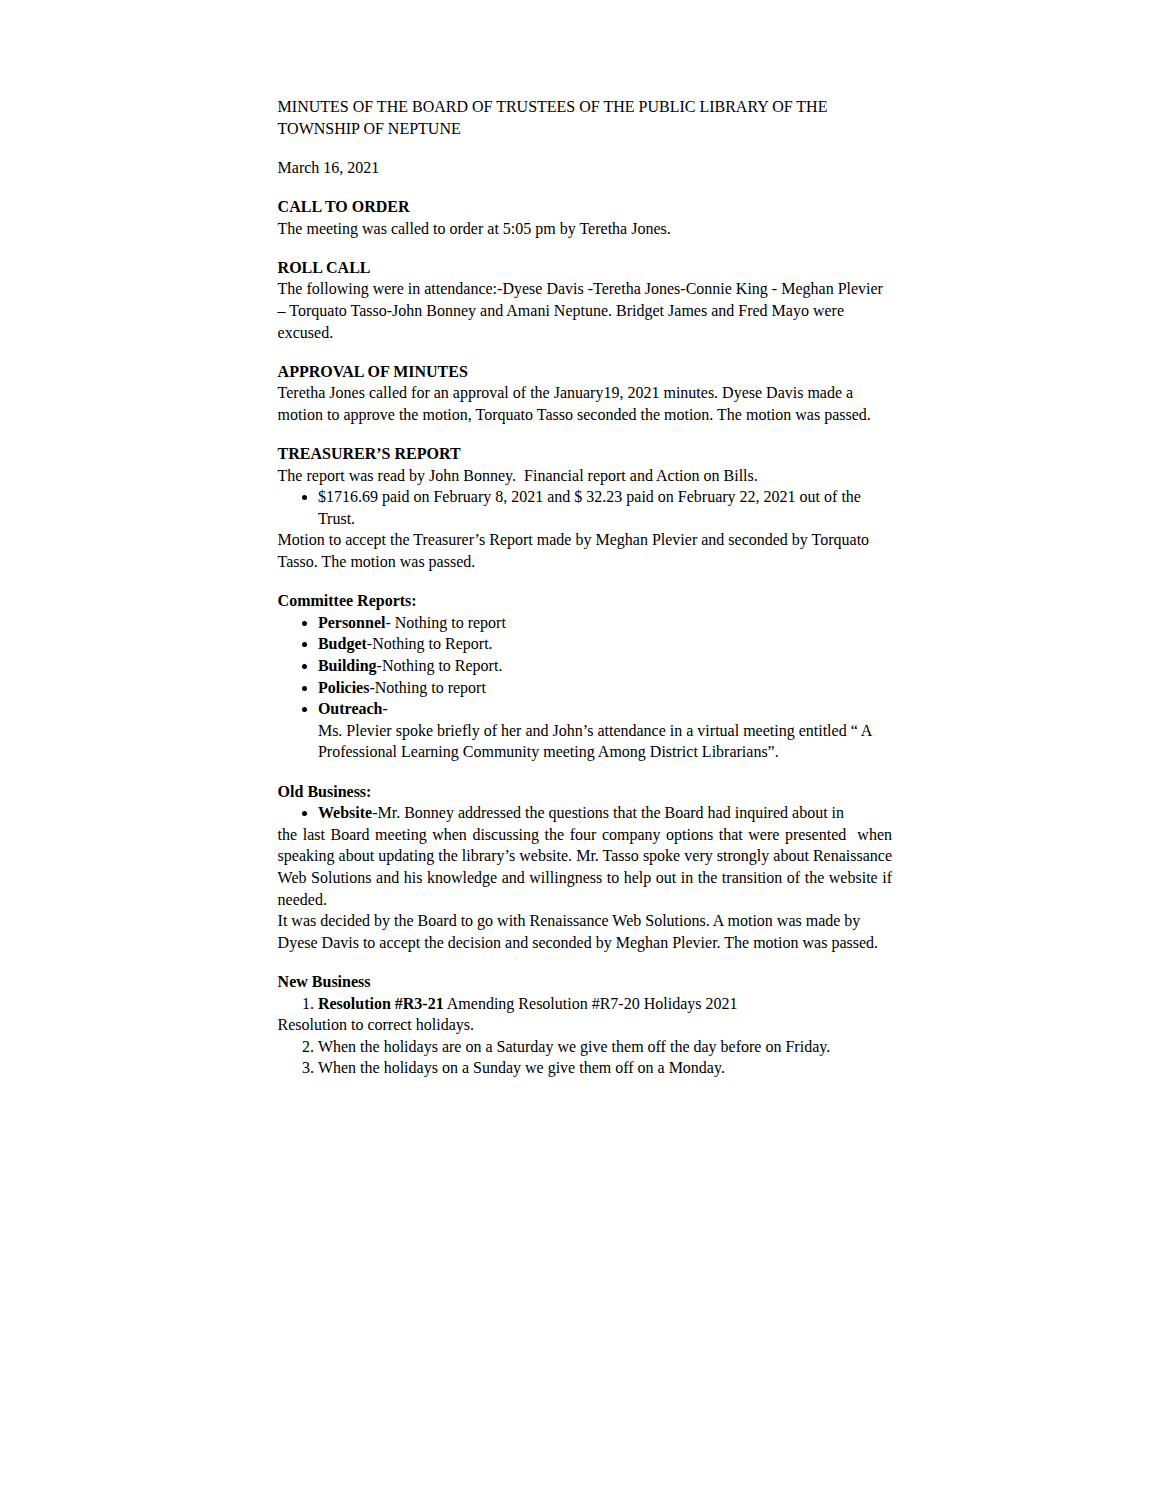Minutes of the Board of Trustees of the Public Library of the Township of Neptune
March 16, 2021
Call to Order
The meeting was called to order at 5:05 pm by Teretha Jones.
Roll Call
The following were in attendance:-Dyese Davis -Teretha Jones-Connie King - Meghan Plevier – Torquato Tasso-John Bonney and Amani Neptune. Bridget James and Fred Mayo were excused.
Approval of Minutes
Teretha Jones called for an approval of the January19, 2021 minutes. Dyese Davis made a motion to approve the motion, Torquato Tasso seconded the motion. The motion was passed.
Treasurer’s Report
The report was read by John Bonney. Financial report and Action on Bills.
$1716.69 paid on February 8, 2021 and $ 32.23 paid on February 22, 2021 out of the Trust.
Motion to accept the Treasurer’s Report made by Meghan Plevier and seconded by Torquato Tasso. The motion was passed.
Committee Reports:
Personnel- Nothing to report
Budget-Nothing to Report.
Building-Nothing to Report.
Policies-Nothing to report
Outreach-
Ms. Plevier spoke briefly of her and John’s attendance in a virtual meeting entitled “ A Professional Learning Community meeting Among District Librarians”.
Old Business:
Website-Mr. Bonney addressed the questions that the Board had inquired about in
the last Board meeting when discussing the four company options that were presented when speaking about updating the library’s website. Mr. Tasso spoke very strongly about Renaissance Web Solutions and his knowledge and willingness to help out in the transition of the website if needed.
It was decided by the Board to go with Renaissance Web Solutions. A motion was made by Dyese Davis to accept the decision and seconded by Meghan Plevier. The motion was passed.
New Business
Resolution #R3-21 Amending Resolution #R7-20 Holidays 2021
Resolution to correct holidays.
When the holidays are on a Saturday we give them off the day before on Friday.
When the holidays on a Sunday we give them off on a Monday.